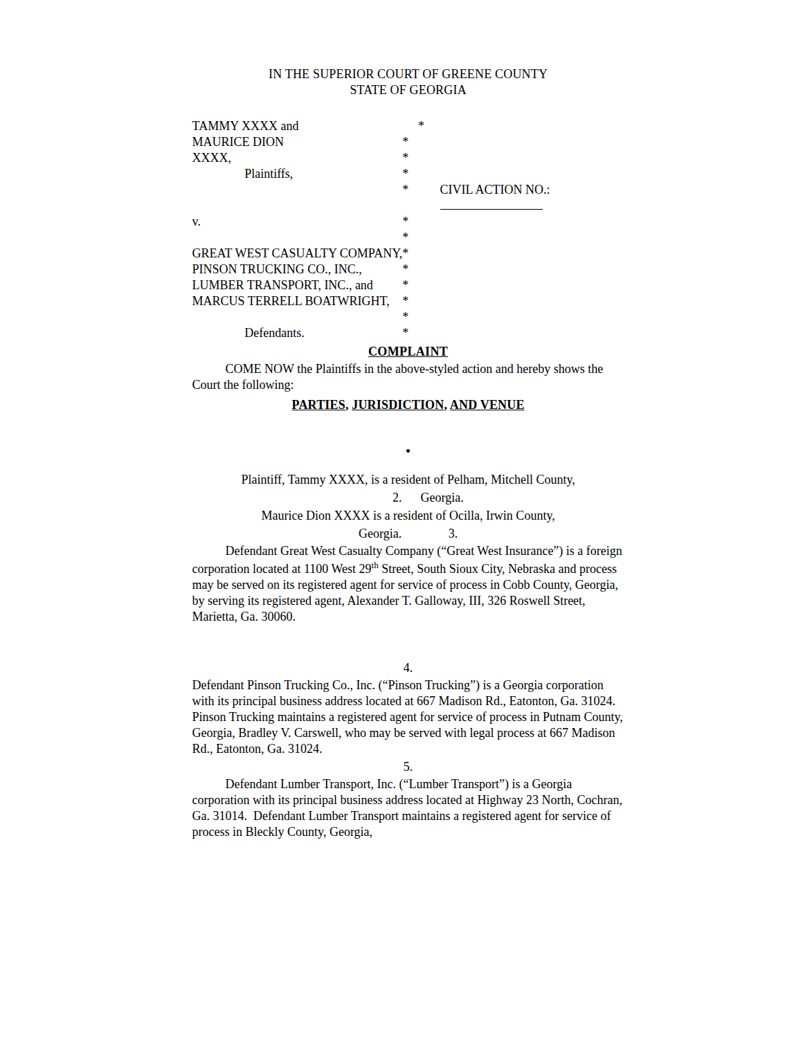IN THE SUPERIOR COURT OF GREENE COUNTY
STATE OF GEORGIA
| TAMMY XXXX and | * | |
| MAURICE DION | * | |
| XXXX, | * | |
| Plaintiffs, | * | |
| | * | CIVIL ACTION NO.: |
| v. | * | |
| | * | |
| GREAT WEST CASUALTY COMPANY, | * | |
| PINSON TRUCKING CO., INC., | * | |
| LUMBER TRANSPORT, INC., and | * | |
| MARCUS TERRELL BOATWRIGHT, | * | |
| | * | |
| Defendants. | * | |
COMPLAINT
COME NOW the Plaintiffs in the above-styled action and hereby shows the Court the following:
PARTIES, JURISDICTION, AND VENUE
•
Plaintiff, Tammy XXXX, is a resident of Pelham, Mitchell County,
2. Georgia.
Maurice Dion XXXX is a resident of Ocilla, Irwin County,
Georgia. 3.
Defendant Great West Casualty Company (“Great West Insurance”) is a foreign
corporation located at 1100 West 29th Street, South Sioux City, Nebraska and process may be served on its registered agent for service of process in Cobb County, Georgia, by serving its registered agent, Alexander T. Galloway, III, 326 Roswell Street, Marietta, Ga. 30060.
4.
Defendant Pinson Trucking Co., Inc. (“Pinson Trucking”) is a Georgia corporation with its principal business address located at 667 Madison Rd., Eatonton, Ga. 31024. Pinson Trucking maintains a registered agent for service of process in Putnam County, Georgia, Bradley V. Carswell, who may be served with legal process at 667 Madison Rd., Eatonton, Ga. 31024.
5.
Defendant Lumber Transport, Inc. (“Lumber Transport”) is a Georgia corporation with its principal business address located at Highway 23 North, Cochran, Ga. 31014. Defendant Lumber Transport maintains a registered agent for service of process in Bleckly County, Georgia,